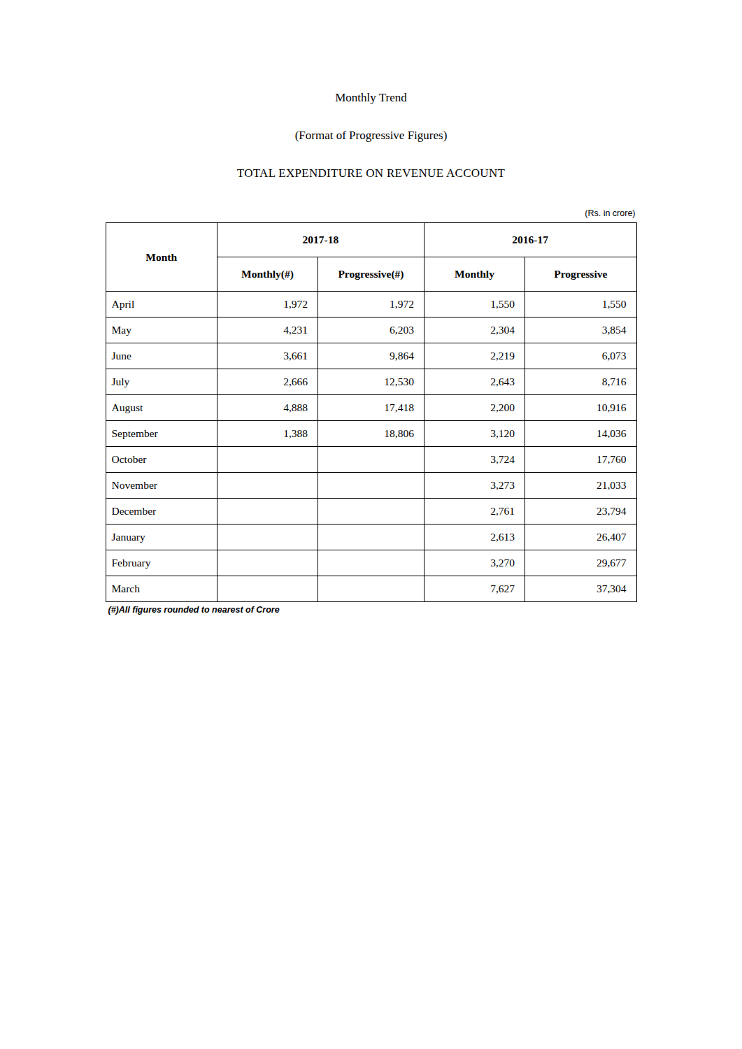Monthly Trend
(Format of Progressive Figures)
TOTAL EXPENDITURE ON REVENUE ACCOUNT
(Rs. in crore)
| Month | 2017-18 | 2016-17 |
| --- | --- | --- |
| Monthly(#) | Progressive(#) | Monthly | Progressive |
| April | 1,972 | 1,972 | 1,550 | 1,550 |
| May | 4,231 | 6,203 | 2,304 | 3,854 |
| June | 3,661 | 9,864 | 2,219 | 6,073 |
| July | 2,666 | 12,530 | 2,643 | 8,716 |
| August | 4,888 | 17,418 | 2,200 | 10,916 |
| September | 1,388 | 18,806 | 3,120 | 14,036 |
| October | | | 3,724 | 17,760 |
| November | | | 3,273 | 21,033 |
| December | | | 2,761 | 23,794 |
| January | | | 2,613 | 26,407 |
| February | | | 3,270 | 29,677 |
| March | | | 7,627 | 37,304 |
(#)All figures rounded to nearest of Crore